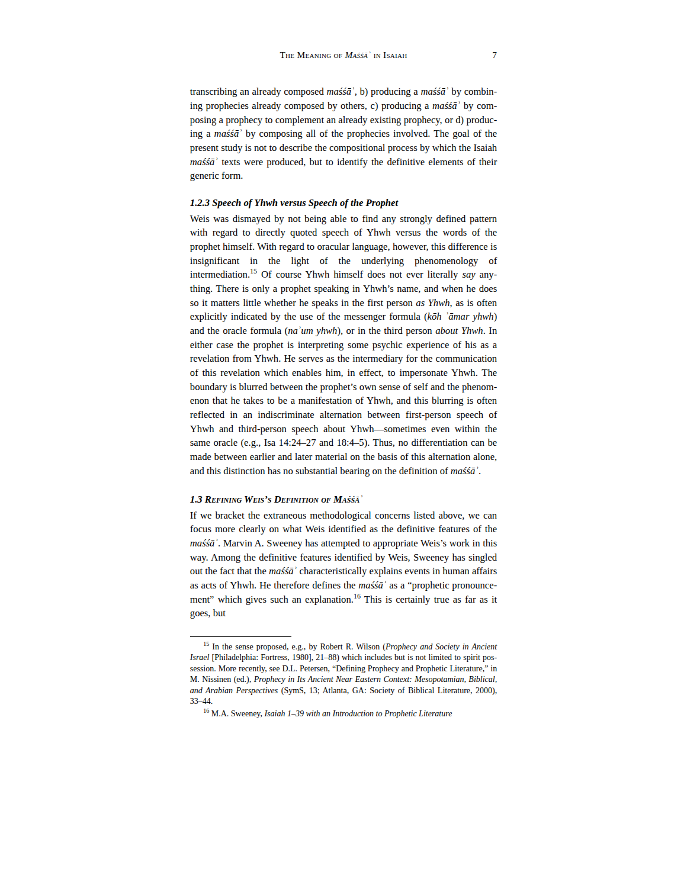The Meaning of Maśśāʾ in Isaiah 7
transcribing an already composed maśśāʾ, b) producing a maśśāʾ by combining prophecies already composed by others, c) producing a maśśāʾ by composing a prophecy to complement an already existing prophecy, or d) producing a maśśāʾ by composing all of the prophecies involved. The goal of the present study is not to describe the compositional process by which the Isaiah maśśāʾ texts were produced, but to identify the definitive elements of their generic form.
1.2.3 Speech of Yhwh versus Speech of the Prophet
Weis was dismayed by not being able to find any strongly defined pattern with regard to directly quoted speech of Yhwh versus the words of the prophet himself. With regard to oracular language, however, this difference is insignificant in the light of the underlying phenomenology of intermediation.15 Of course Yhwh himself does not ever literally say anything. There is only a prophet speaking in Yhwh’s name, and when he does so it matters little whether he speaks in the first person as Yhwh, as is often explicitly indicated by the use of the messenger formula (kōh ʾāmar yhwh) and the oracle formula (naʾum yhwh), or in the third person about Yhwh. In either case the prophet is interpreting some psychic experience of his as a revelation from Yhwh. He serves as the intermediary for the communication of this revelation which enables him, in effect, to impersonate Yhwh. The boundary is blurred between the prophet’s own sense of self and the phenomenon that he takes to be a manifestation of Yhwh, and this blurring is often reflected in an indiscriminate alternation between first-person speech of Yhwh and third-person speech about Yhwh—sometimes even within the same oracle (e.g., Isa 14:24–27 and 18:4–5). Thus, no differentiation can be made between earlier and later material on the basis of this alternation alone, and this distinction has no substantial bearing on the definition of maśśāʾ.
1.3 Refining Weis’s Definition of Maśśāʾ
If we bracket the extraneous methodological concerns listed above, we can focus more clearly on what Weis identified as the definitive features of the maśśāʾ. Marvin A. Sweeney has attempted to appropriate Weis’s work in this way. Among the definitive features identified by Weis, Sweeney has singled out the fact that the maśśāʾ characteristically explains events in human affairs as acts of Yhwh. He therefore defines the maśśāʾ as a “prophetic pronouncement” which gives such an explanation.16 This is certainly true as far as it goes, but
15 In the sense proposed, e.g., by Robert R. Wilson (Prophecy and Society in Ancient Israel [Philadelphia: Fortress, 1980], 21–88) which includes but is not limited to spirit possession. More recently, see D.L. Petersen, “Defining Prophecy and Prophetic Literature,” in M. Nissinen (ed.), Prophecy in Its Ancient Near Eastern Context: Mesopotamian, Biblical, and Arabian Perspectives (SymS, 13; Atlanta, GA: Society of Biblical Literature, 2000), 33–44.
16 M.A. Sweeney, Isaiah 1–39 with an Introduction to Prophetic Literature